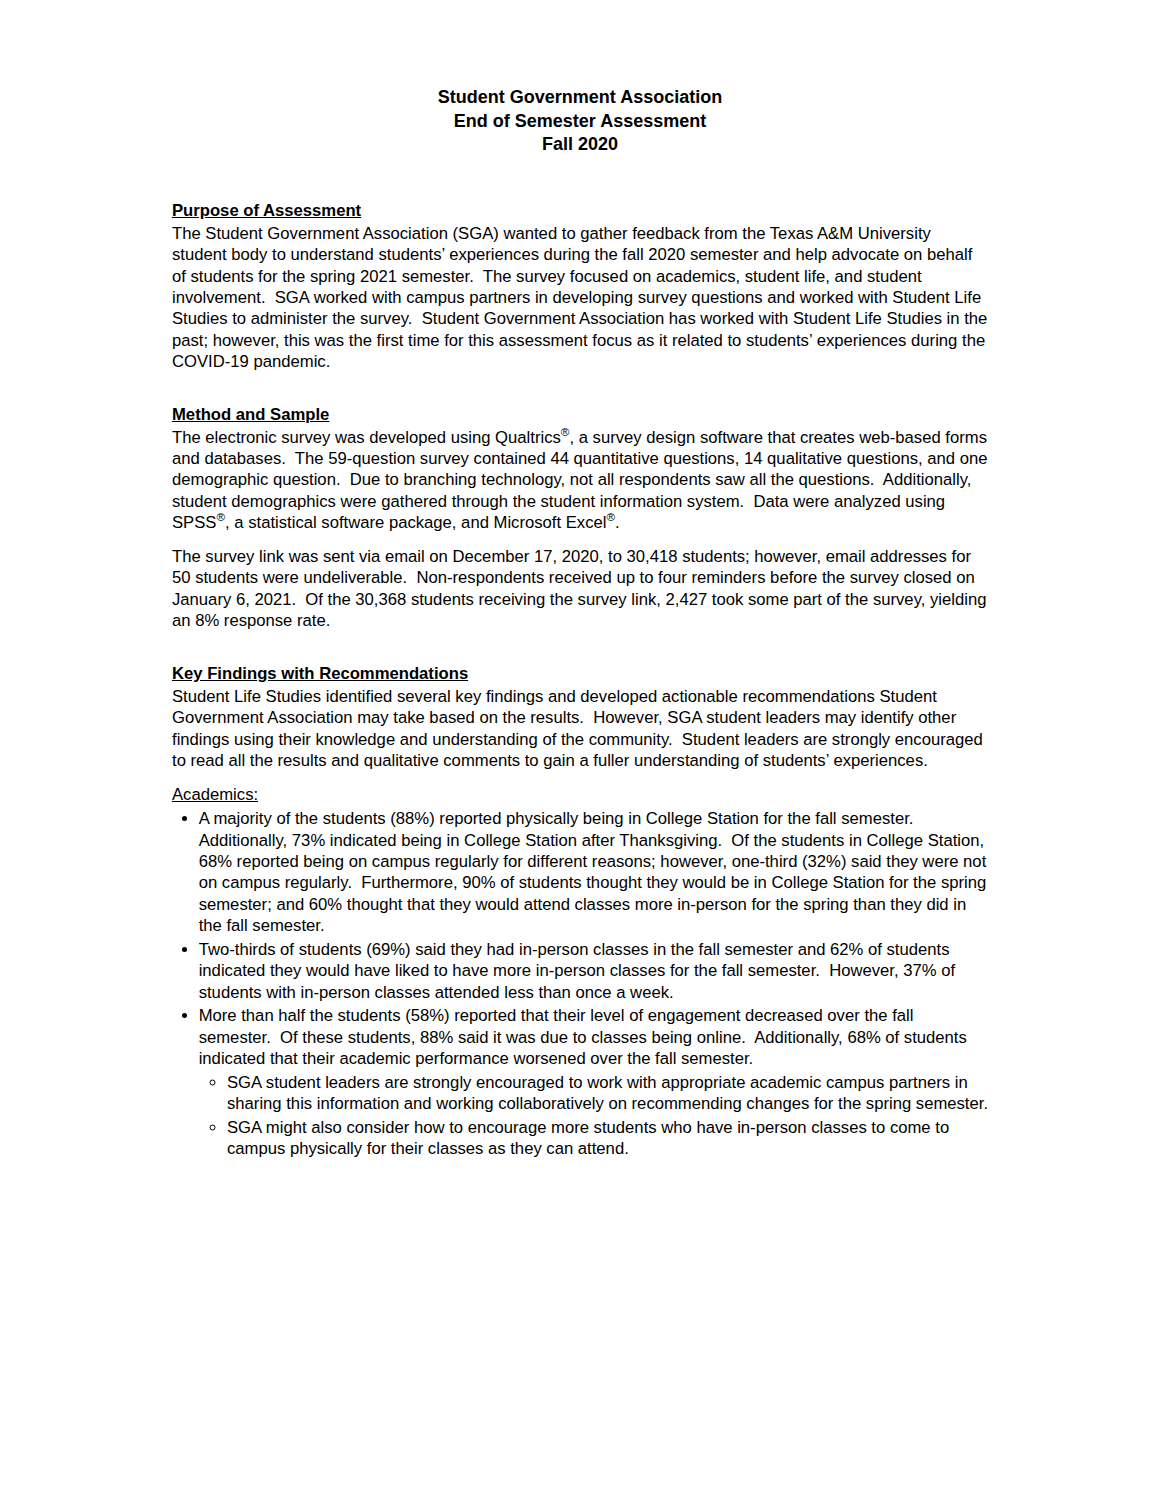Student Government Association
End of Semester Assessment
Fall 2020
Purpose of Assessment
The Student Government Association (SGA) wanted to gather feedback from the Texas A&M University student body to understand students’ experiences during the fall 2020 semester and help advocate on behalf of students for the spring 2021 semester. The survey focused on academics, student life, and student involvement. SGA worked with campus partners in developing survey questions and worked with Student Life Studies to administer the survey. Student Government Association has worked with Student Life Studies in the past; however, this was the first time for this assessment focus as it related to students’ experiences during the COVID-19 pandemic.
Method and Sample
The electronic survey was developed using Qualtrics®, a survey design software that creates web-based forms and databases. The 59-question survey contained 44 quantitative questions, 14 qualitative questions, and one demographic question. Due to branching technology, not all respondents saw all the questions. Additionally, student demographics were gathered through the student information system. Data were analyzed using SPSS®, a statistical software package, and Microsoft Excel®.
The survey link was sent via email on December 17, 2020, to 30,418 students; however, email addresses for 50 students were undeliverable. Non-respondents received up to four reminders before the survey closed on January 6, 2021. Of the 30,368 students receiving the survey link, 2,427 took some part of the survey, yielding an 8% response rate.
Key Findings with Recommendations
Student Life Studies identified several key findings and developed actionable recommendations Student Government Association may take based on the results. However, SGA student leaders may identify other findings using their knowledge and understanding of the community. Student leaders are strongly encouraged to read all the results and qualitative comments to gain a fuller understanding of students’ experiences.
Academics:
A majority of the students (88%) reported physically being in College Station for the fall semester. Additionally, 73% indicated being in College Station after Thanksgiving. Of the students in College Station, 68% reported being on campus regularly for different reasons; however, one-third (32%) said they were not on campus regularly. Furthermore, 90% of students thought they would be in College Station for the spring semester; and 60% thought that they would attend classes more in-person for the spring than they did in the fall semester.
Two-thirds of students (69%) said they had in-person classes in the fall semester and 62% of students indicated they would have liked to have more in-person classes for the fall semester. However, 37% of students with in-person classes attended less than once a week.
More than half the students (58%) reported that their level of engagement decreased over the fall semester. Of these students, 88% said it was due to classes being online. Additionally, 68% of students indicated that their academic performance worsened over the fall semester.
SGA student leaders are strongly encouraged to work with appropriate academic campus partners in sharing this information and working collaboratively on recommending changes for the spring semester.
SGA might also consider how to encourage more students who have in-person classes to come to campus physically for their classes as they can attend.